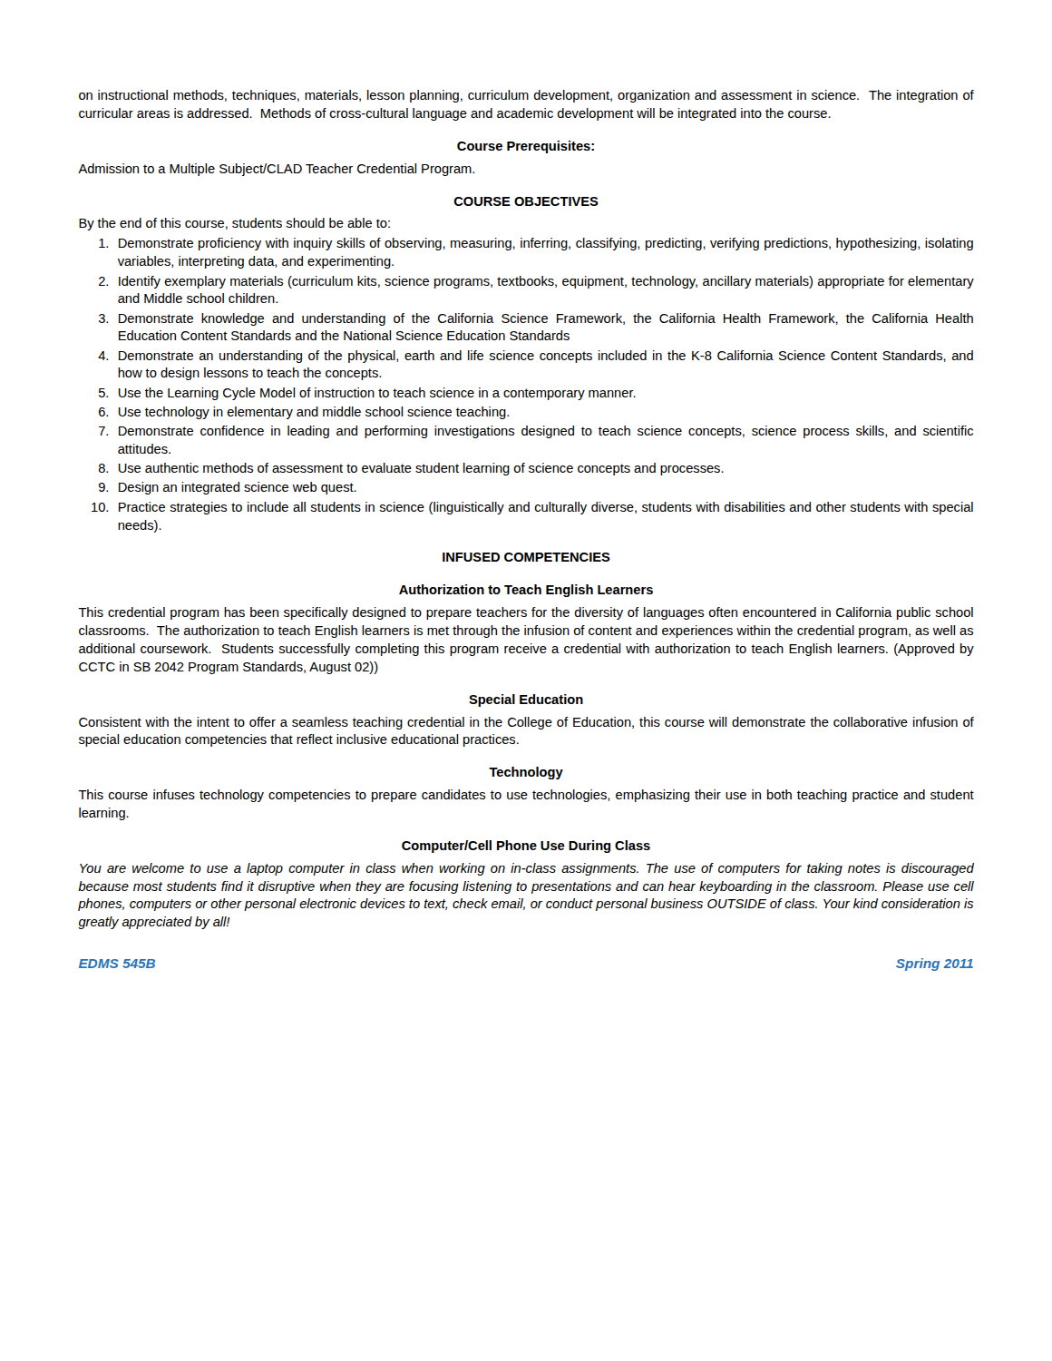on instructional methods, techniques, materials, lesson planning, curriculum development, organization and assessment in science. The integration of curricular areas is addressed. Methods of cross-cultural language and academic development will be integrated into the course.
Course Prerequisites:
Admission to a Multiple Subject/CLAD Teacher Credential Program.
COURSE OBJECTIVES
By the end of this course, students should be able to:
Demonstrate proficiency with inquiry skills of observing, measuring, inferring, classifying, predicting, verifying predictions, hypothesizing, isolating variables, interpreting data, and experimenting.
Identify exemplary materials (curriculum kits, science programs, textbooks, equipment, technology, ancillary materials) appropriate for elementary and Middle school children.
Demonstrate knowledge and understanding of the California Science Framework, the California Health Framework, the California Health Education Content Standards and the National Science Education Standards
Demonstrate an understanding of the physical, earth and life science concepts included in the K-8 California Science Content Standards, and how to design lessons to teach the concepts.
Use the Learning Cycle Model of instruction to teach science in a contemporary manner.
Use technology in elementary and middle school science teaching.
Demonstrate confidence in leading and performing investigations designed to teach science concepts, science process skills, and scientific attitudes.
Use authentic methods of assessment to evaluate student learning of science concepts and processes.
Design an integrated science web quest.
Practice strategies to include all students in science (linguistically and culturally diverse, students with disabilities and other students with special needs).
INFUSED COMPETENCIES
Authorization to Teach English Learners
This credential program has been specifically designed to prepare teachers for the diversity of languages often encountered in California public school classrooms. The authorization to teach English learners is met through the infusion of content and experiences within the credential program, as well as additional coursework. Students successfully completing this program receive a credential with authorization to teach English learners. (Approved by CCTC in SB 2042 Program Standards, August 02))
Special Education
Consistent with the intent to offer a seamless teaching credential in the College of Education, this course will demonstrate the collaborative infusion of special education competencies that reflect inclusive educational practices.
Technology
This course infuses technology competencies to prepare candidates to use technologies, emphasizing their use in both teaching practice and student learning.
Computer/Cell Phone Use During Class
You are welcome to use a laptop computer in class when working on in-class assignments. The use of computers for taking notes is discouraged because most students find it disruptive when they are focusing listening to presentations and can hear keyboarding in the classroom. Please use cell phones, computers or other personal electronic devices to text, check email, or conduct personal business OUTSIDE of class. Your kind consideration is greatly appreciated by all!
EDMS 545B Spring 2011